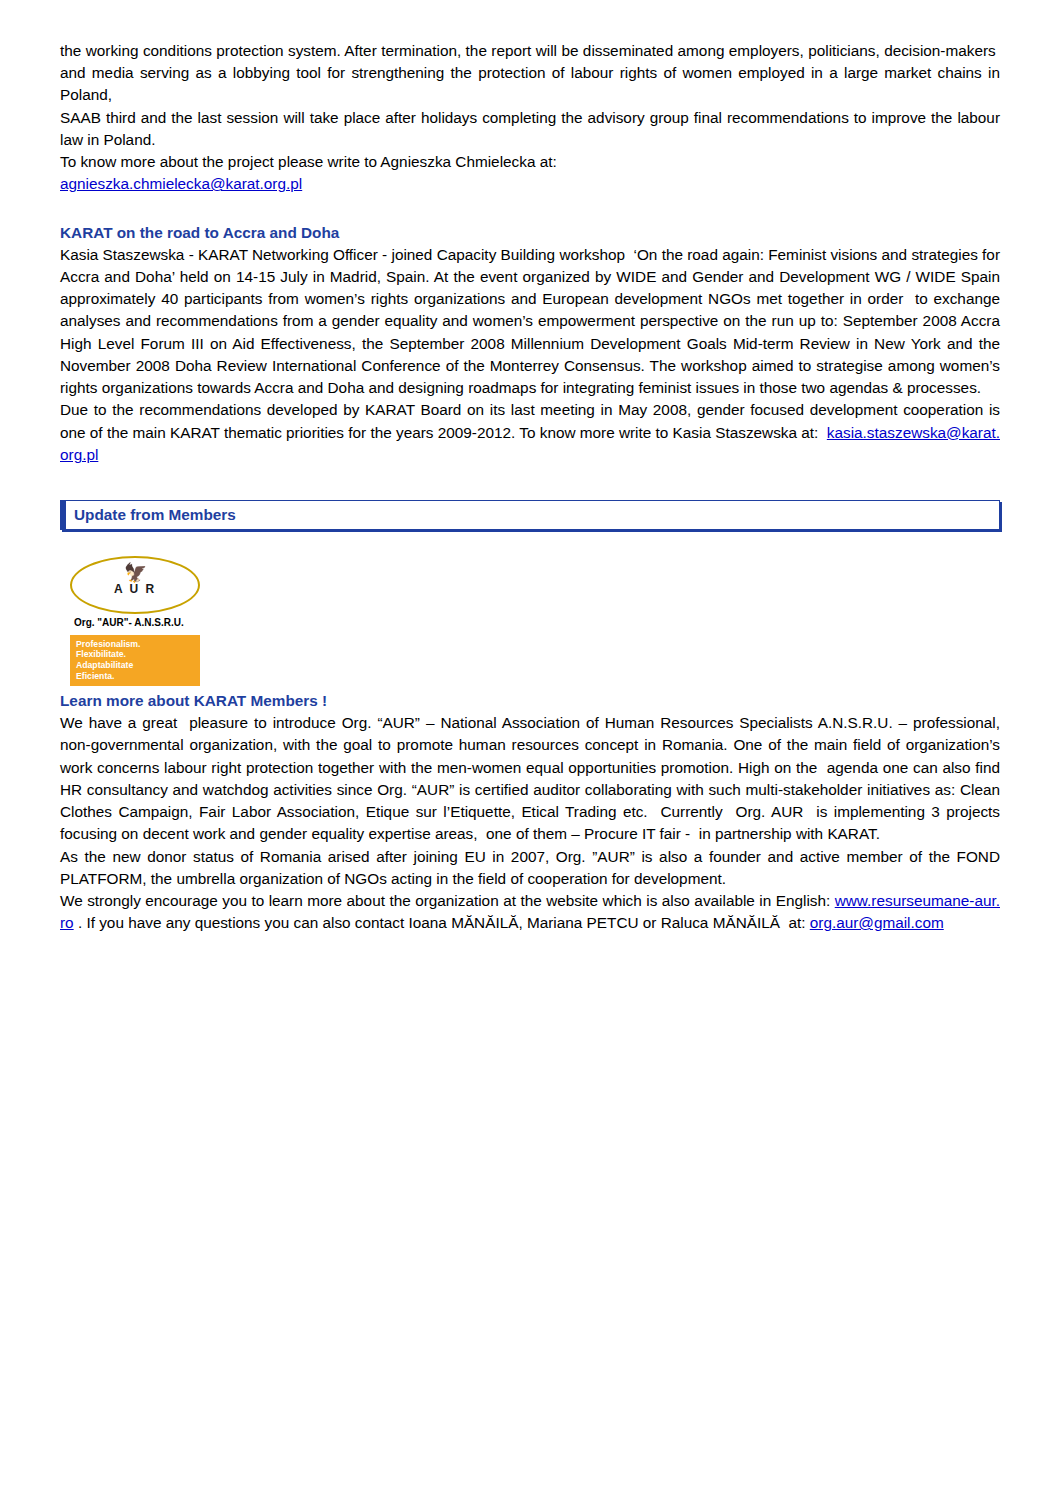the working conditions protection system. After termination, the report will be disseminated among employers, politicians, decision-makers and media serving as a lobbying tool for strengthening the protection of labour rights of women employed in a large market chains in Poland,
SAAB third and the last session will take place after holidays completing the advisory group final recommendations to improve the labour law in Poland.
To know more about the project please write to Agnieszka Chmielecka at:
agnieszka.chmielecka@karat.org.pl
KARAT on the road to Accra and Doha
Kasia Staszewska - KARAT Networking Officer - joined Capacity Building workshop ‘On the road again: Feminist visions and strategies for Accra and Doha’ held on 14-15 July in Madrid, Spain. At the event organized by WIDE and Gender and Development WG / WIDE Spain approximately 40 participants from women’s rights organizations and European development NGOs met together in order to exchange analyses and recommendations from a gender equality and women’s empowerment perspective on the run up to: September 2008 Accra High Level Forum III on Aid Effectiveness, the September 2008 Millennium Development Goals Mid-term Review in New York and the November 2008 Doha Review International Conference of the Monterrey Consensus. The workshop aimed to strategise among women’s rights organizations towards Accra and Doha and designing roadmaps for integrating feminist issues in those two agendas & processes.
Due to the recommendations developed by KARAT Board on its last meeting in May 2008, gender focused development cooperation is one of the main KARAT thematic priorities for the years 2009-2012. To know more write to Kasia Staszewska at: kasia.staszewska@karat.org.pl
Update from Members
🦅
A U R
Org. "AUR"- A.N.S.R.U.
Profesionalism.
Flexibilitate.
Adaptabilitate
Eficienta.
Learn more about KARAT Members !
We have a great pleasure to introduce Org. “AUR” – National Association of Human Resources Specialists A.N.S.R.U. – professional, non-governmental organization, with the goal to promote human resources concept in Romania. One of the main field of organization’s work concerns labour right protection together with the men-women equal opportunities promotion. High on the agenda one can also find HR consultancy and watchdog activities since Org. “AUR” is certified auditor collaborating with such multi-stakeholder initiatives as: Clean Clothes Campaign, Fair Labor Association, Etique sur l’Etiquette, Etical Trading etc. Currently Org. AUR is implementing 3 projects focusing on decent work and gender equality expertise areas, one of them – Procure IT fair - in partnership with KARAT.
As the new donor status of Romania arised after joining EU in 2007, Org. ”AUR” is also a founder and active member of the FOND PLATFORM, the umbrella organization of NGOs acting in the field of cooperation for development.
We strongly encourage you to learn more about the organization at the website which is also available in English: www.resurseumane-aur.ro . If you have any questions you can also contact Ioana MĂNĂILĂ, Mariana PETCU or Raluca MĂNĂILĂ at: org.aur@gmail.com